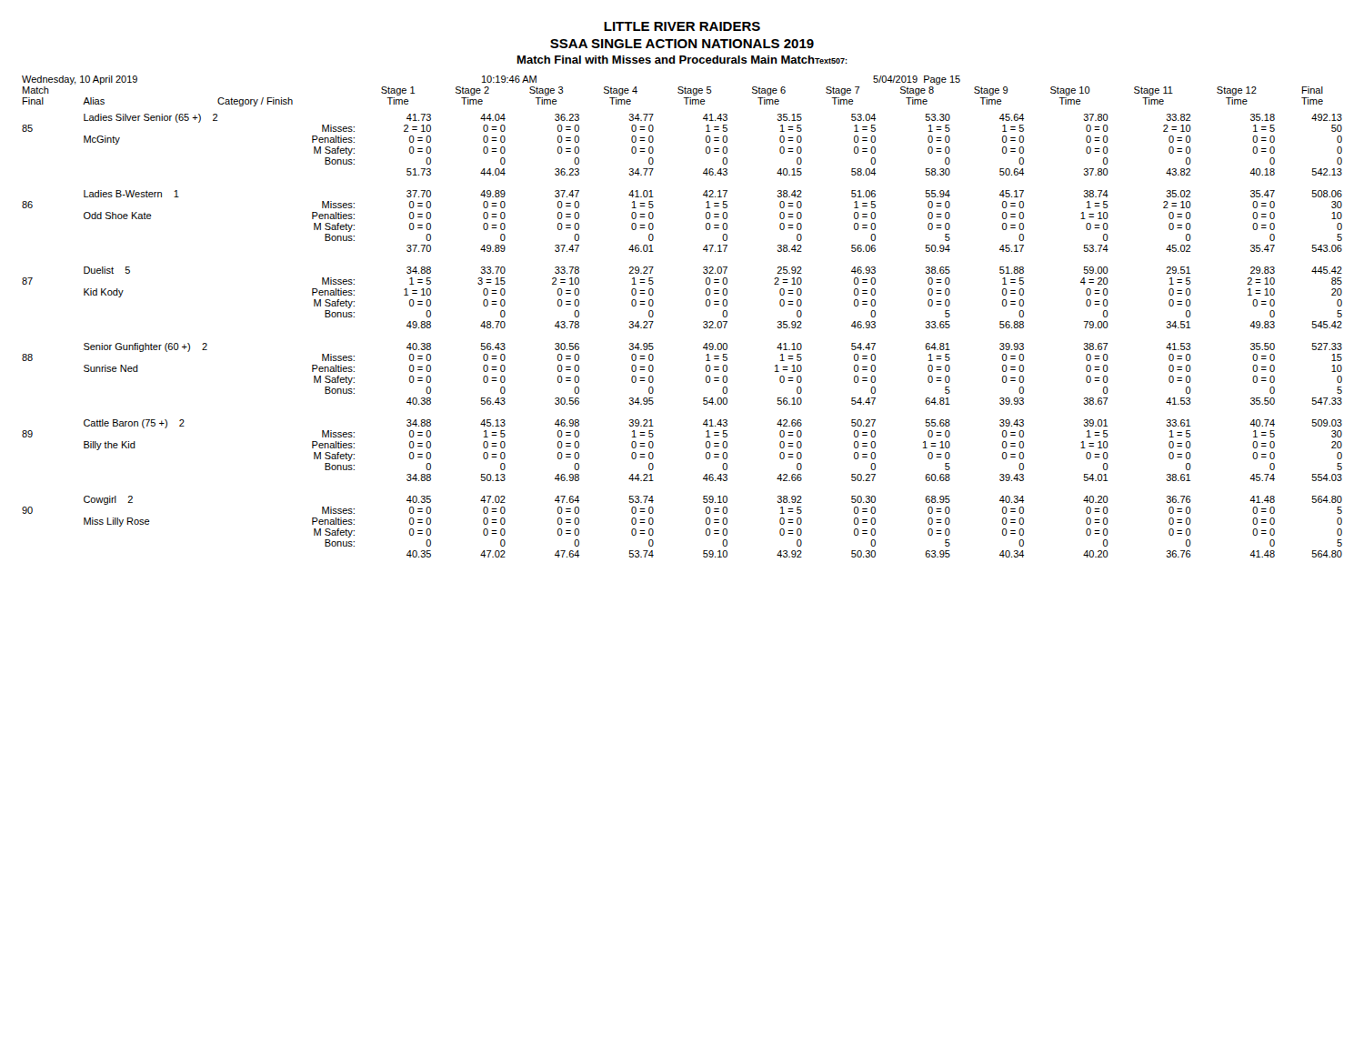LITTLE RIVER RAIDERS
SSAA SINGLE ACTION NATIONALS 2019
Match Final with Misses and Procedurals Main MatchText507:
| Wednesday, 10 April 2019 | 10:19:46 AM | | | 5/04/2019 Page 15 | | | |
| --- | --- | --- | --- | --- | --- | --- | --- |
| Match | | | Stage 1 | Stage 2 | Stage 3 | Stage 4 | Stage 5 | Stage 6 | Stage 7 | Stage 8 | Stage 9 | Stage 10 | Stage 11 | Stage 12 | Final |
| Final | Alias | Category / Finish | Time | Time | Time | Time | Time | Time | Time | Time | Time | Time | Time | Time | Time |
| | Ladies Silver Senior (65 +) 2 | 41.73 | 44.04 | 36.23 | 34.77 | 41.43 | 35.15 | 53.04 | 53.30 | 45.64 | 37.80 | 33.82 | 35.18 | 492.13 |
| 85 | | Misses: | 2 = 10 | 0 = 0 | 0 = 0 | 0 = 0 | 1 = 5 | 1 = 5 | 1 = 5 | 1 = 5 | 1 = 5 | 0 = 0 | 2 = 10 | 1 = 5 | 50 |
| | McGinty | Penalties: | 0 = 0 | 0 = 0 | 0 = 0 | 0 = 0 | 0 = 0 | 0 = 0 | 0 = 0 | 0 = 0 | 0 = 0 | 0 = 0 | 0 = 0 | 0 = 0 | 0 |
| | | M Safety: | 0 = 0 | 0 = 0 | 0 = 0 | 0 = 0 | 0 = 0 | 0 = 0 | 0 = 0 | 0 = 0 | 0 = 0 | 0 = 0 | 0 = 0 | 0 = 0 | 0 |
| | | Bonus: | 0 | 0 | 0 | 0 | 0 | 0 | 0 | 0 | 0 | 0 | 0 | 0 | 0 |
| | | | 51.73 | 44.04 | 36.23 | 34.77 | 46.43 | 40.15 | 58.04 | 58.30 | 50.64 | 37.80 | 43.82 | 40.18 | 542.13 |
| | Ladies B-Western 1 | 37.70 | 49.89 | 37.47 | 41.01 | 42.17 | 38.42 | 51.06 | 55.94 | 45.17 | 38.74 | 35.02 | 35.47 | 508.06 |
| 86 | | Misses: | 0 = 0 | 0 = 0 | 0 = 0 | 1 = 5 | 1 = 5 | 0 = 0 | 1 = 5 | 0 = 0 | 0 = 0 | 1 = 5 | 2 = 10 | 0 = 0 | 30 |
| | Odd Shoe Kate | Penalties: | 0 = 0 | 0 = 0 | 0 = 0 | 0 = 0 | 0 = 0 | 0 = 0 | 0 = 0 | 0 = 0 | 0 = 0 | 1 = 10 | 0 = 0 | 0 = 0 | 10 |
| | | M Safety: | 0 = 0 | 0 = 0 | 0 = 0 | 0 = 0 | 0 = 0 | 0 = 0 | 0 = 0 | 0 = 0 | 0 = 0 | 0 = 0 | 0 = 0 | 0 = 0 | 0 |
| | | Bonus: | 0 | 0 | 0 | 0 | 0 | 0 | 0 | 5 | 0 | 0 | 0 | 0 | 5 |
| | | | 37.70 | 49.89 | 37.47 | 46.01 | 47.17 | 38.42 | 56.06 | 50.94 | 45.17 | 53.74 | 45.02 | 35.47 | 543.06 |
| | Duelist 5 | 34.88 | 33.70 | 33.78 | 29.27 | 32.07 | 25.92 | 46.93 | 38.65 | 51.88 | 59.00 | 29.51 | 29.83 | 445.42 |
| 87 | | Misses: | 1 = 5 | 3 = 15 | 2 = 10 | 1 = 5 | 0 = 0 | 2 = 10 | 0 = 0 | 0 = 0 | 1 = 5 | 4 = 20 | 1 = 5 | 2 = 10 | 85 |
| | Kid Kody | Penalties: | 1 = 10 | 0 = 0 | 0 = 0 | 0 = 0 | 0 = 0 | 0 = 0 | 0 = 0 | 0 = 0 | 0 = 0 | 0 = 0 | 0 = 0 | 1 = 10 | 20 |
| | | M Safety: | 0 = 0 | 0 = 0 | 0 = 0 | 0 = 0 | 0 = 0 | 0 = 0 | 0 = 0 | 0 = 0 | 0 = 0 | 0 = 0 | 0 = 0 | 0 = 0 | 0 |
| | | Bonus: | 0 | 0 | 0 | 0 | 0 | 0 | 0 | 5 | 0 | 0 | 0 | 0 | 5 |
| | | | 49.88 | 48.70 | 43.78 | 34.27 | 32.07 | 35.92 | 46.93 | 33.65 | 56.88 | 79.00 | 34.51 | 49.83 | 545.42 |
| | Senior Gunfighter (60 +) 2 | 40.38 | 56.43 | 30.56 | 34.95 | 49.00 | 41.10 | 54.47 | 64.81 | 39.93 | 38.67 | 41.53 | 35.50 | 527.33 |
| 88 | | Misses: | 0 = 0 | 0 = 0 | 0 = 0 | 0 = 0 | 1 = 5 | 1 = 5 | 0 = 0 | 1 = 5 | 0 = 0 | 0 = 0 | 0 = 0 | 0 = 0 | 15 |
| | Sunrise Ned | Penalties: | 0 = 0 | 0 = 0 | 0 = 0 | 0 = 0 | 0 = 0 | 1 = 10 | 0 = 0 | 0 = 0 | 0 = 0 | 0 = 0 | 0 = 0 | 0 = 0 | 10 |
| | | M Safety: | 0 = 0 | 0 = 0 | 0 = 0 | 0 = 0 | 0 = 0 | 0 = 0 | 0 = 0 | 0 = 0 | 0 = 0 | 0 = 0 | 0 = 0 | 0 = 0 | 0 |
| | | Bonus: | 0 | 0 | 0 | 0 | 0 | 0 | 0 | 5 | 0 | 0 | 0 | 0 | 5 |
| | | | 40.38 | 56.43 | 30.56 | 34.95 | 54.00 | 56.10 | 54.47 | 64.81 | 39.93 | 38.67 | 41.53 | 35.50 | 547.33 |
| | Cattle Baron (75 +) 2 | 34.88 | 45.13 | 46.98 | 39.21 | 41.43 | 42.66 | 50.27 | 55.68 | 39.43 | 39.01 | 33.61 | 40.74 | 509.03 |
| 89 | | Misses: | 0 = 0 | 1 = 5 | 0 = 0 | 1 = 5 | 1 = 5 | 0 = 0 | 0 = 0 | 0 = 0 | 0 = 0 | 1 = 5 | 1 = 5 | 1 = 5 | 30 |
| | Billy the Kid | Penalties: | 0 = 0 | 0 = 0 | 0 = 0 | 0 = 0 | 0 = 0 | 0 = 0 | 0 = 0 | 1 = 10 | 0 = 0 | 1 = 10 | 0 = 0 | 0 = 0 | 20 |
| | | M Safety: | 0 = 0 | 0 = 0 | 0 = 0 | 0 = 0 | 0 = 0 | 0 = 0 | 0 = 0 | 0 = 0 | 0 = 0 | 0 = 0 | 0 = 0 | 0 = 0 | 0 |
| | | Bonus: | 0 | 0 | 0 | 0 | 0 | 0 | 0 | 5 | 0 | 0 | 0 | 0 | 5 |
| | | | 34.88 | 50.13 | 46.98 | 44.21 | 46.43 | 42.66 | 50.27 | 60.68 | 39.43 | 54.01 | 38.61 | 45.74 | 554.03 |
| | Cowgirl 2 | 40.35 | 47.02 | 47.64 | 53.74 | 59.10 | 38.92 | 50.30 | 68.95 | 40.34 | 40.20 | 36.76 | 41.48 | 564.80 |
| 90 | | Misses: | 0 = 0 | 0 = 0 | 0 = 0 | 0 = 0 | 0 = 0 | 1 = 5 | 0 = 0 | 0 = 0 | 0 = 0 | 0 = 0 | 0 = 0 | 0 = 0 | 5 |
| | Miss Lilly Rose | Penalties: | 0 = 0 | 0 = 0 | 0 = 0 | 0 = 0 | 0 = 0 | 0 = 0 | 0 = 0 | 0 = 0 | 0 = 0 | 0 = 0 | 0 = 0 | 0 = 0 | 0 |
| | | M Safety: | 0 = 0 | 0 = 0 | 0 = 0 | 0 = 0 | 0 = 0 | 0 = 0 | 0 = 0 | 0 = 0 | 0 = 0 | 0 = 0 | 0 = 0 | 0 = 0 | 0 |
| | | Bonus: | 0 | 0 | 0 | 0 | 0 | 0 | 0 | 5 | 0 | 0 | 0 | 0 | 5 |
| | | | 40.35 | 47.02 | 47.64 | 53.74 | 59.10 | 43.92 | 50.30 | 63.95 | 40.34 | 40.20 | 36.76 | 41.48 | 564.80 |